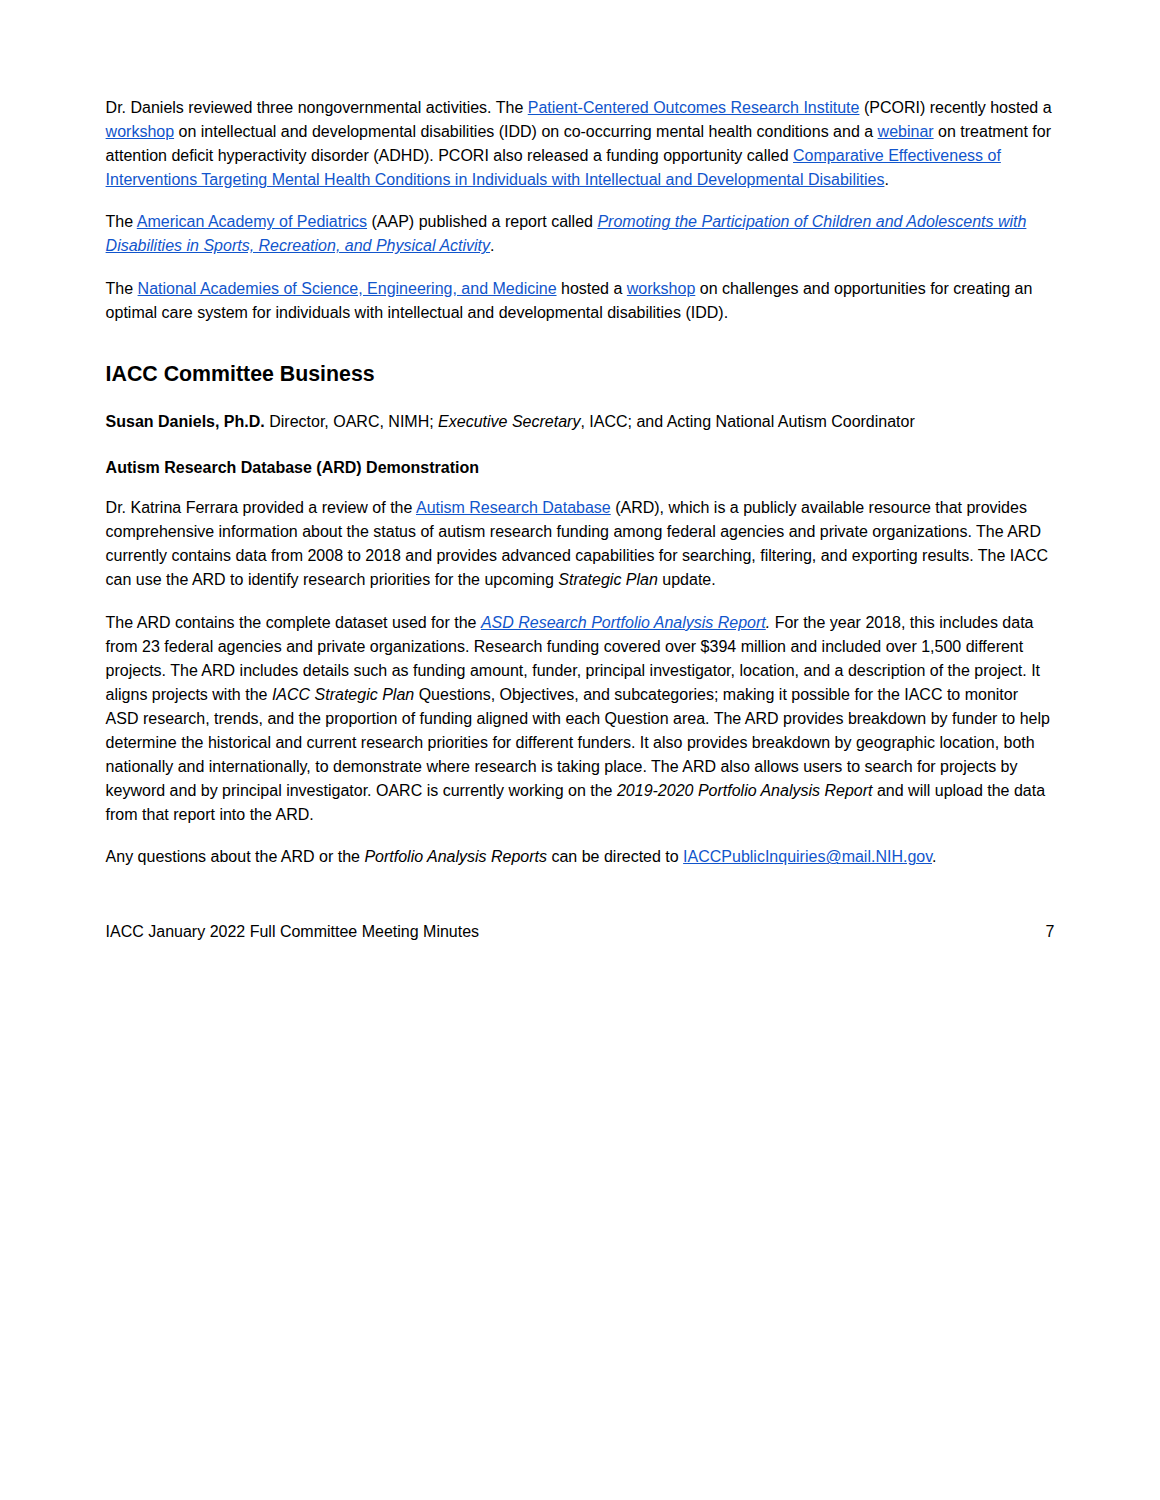Dr. Daniels reviewed three nongovernmental activities. The Patient-Centered Outcomes Research Institute (PCORI) recently hosted a workshop on intellectual and developmental disabilities (IDD) on co-occurring mental health conditions and a webinar on treatment for attention deficit hyperactivity disorder (ADHD). PCORI also released a funding opportunity called Comparative Effectiveness of Interventions Targeting Mental Health Conditions in Individuals with Intellectual and Developmental Disabilities.
The American Academy of Pediatrics (AAP) published a report called Promoting the Participation of Children and Adolescents with Disabilities in Sports, Recreation, and Physical Activity.
The National Academies of Science, Engineering, and Medicine hosted a workshop on challenges and opportunities for creating an optimal care system for individuals with intellectual and developmental disabilities (IDD).
IACC Committee Business
Susan Daniels, Ph.D. Director, OARC, NIMH; Executive Secretary, IACC; and Acting National Autism Coordinator
Autism Research Database (ARD) Demonstration
Dr. Katrina Ferrara provided a review of the Autism Research Database (ARD), which is a publicly available resource that provides comprehensive information about the status of autism research funding among federal agencies and private organizations. The ARD currently contains data from 2008 to 2018 and provides advanced capabilities for searching, filtering, and exporting results. The IACC can use the ARD to identify research priorities for the upcoming Strategic Plan update.
The ARD contains the complete dataset used for the ASD Research Portfolio Analysis Report. For the year 2018, this includes data from 23 federal agencies and private organizations. Research funding covered over $394 million and included over 1,500 different projects. The ARD includes details such as funding amount, funder, principal investigator, location, and a description of the project. It aligns projects with the IACC Strategic Plan Questions, Objectives, and subcategories; making it possible for the IACC to monitor ASD research, trends, and the proportion of funding aligned with each Question area. The ARD provides breakdown by funder to help determine the historical and current research priorities for different funders. It also provides breakdown by geographic location, both nationally and internationally, to demonstrate where research is taking place. The ARD also allows users to search for projects by keyword and by principal investigator. OARC is currently working on the 2019-2020 Portfolio Analysis Report and will upload the data from that report into the ARD.
Any questions about the ARD or the Portfolio Analysis Reports can be directed to IACCPublicInquiries@mail.NIH.gov.
IACC January 2022 Full Committee Meeting Minutes 7